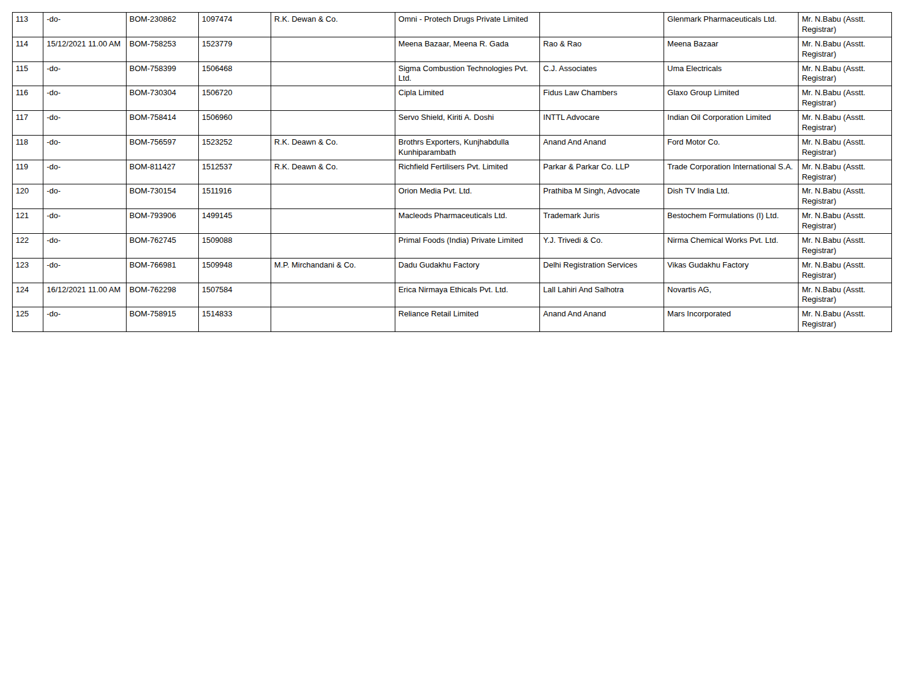| 113 | -do- | BOM-230862 | 1097474 | R.K. Dewan & Co. | Omni - Protech Drugs Private Limited | | Glenmark Pharmaceuticals Ltd. | Mr. N.Babu (Asstt. Registrar) |
| 114 | 15/12/2021 11.00 AM | BOM-758253 | 1523779 | | Meena Bazaar, Meena R. Gada | Rao & Rao | Meena Bazaar | Mr. N.Babu (Asstt. Registrar) |
| 115 | -do- | BOM-758399 | 1506468 | | Sigma Combustion Technologies Pvt. Ltd. | C.J. Associates | Uma Electricals | Mr. N.Babu (Asstt. Registrar) |
| 116 | -do- | BOM-730304 | 1506720 | | Cipla Limited | Fidus Law Chambers | Glaxo Group Limited | Mr. N.Babu (Asstt. Registrar) |
| 117 | -do- | BOM-758414 | 1506960 | | Servo Shield, Kiriti A. Doshi | INTTL Advocare | Indian Oil Corporation Limited | Mr. N.Babu (Asstt. Registrar) |
| 118 | -do- | BOM-756597 | 1523252 | R.K. Deawn & Co. | Brothrs Exporters, Kunjhabdulla Kunhiparambath | Anand And Anand | Ford Motor Co. | Mr. N.Babu (Asstt. Registrar) |
| 119 | -do- | BOM-811427 | 1512537 | R.K. Deawn & Co. | Richfield Fertilisers Pvt. Limited | Parkar & Parkar Co. LLP | Trade Corporation International S.A. | Mr. N.Babu (Asstt. Registrar) |
| 120 | -do- | BOM-730154 | 1511916 | | Orion Media Pvt. Ltd. | Prathiba M Singh, Advocate | Dish TV India Ltd. | Mr. N.Babu (Asstt. Registrar) |
| 121 | -do- | BOM-793906 | 1499145 | | Macleods Pharmaceuticals Ltd. | Trademark Juris | Bestochem Formulations (I) Ltd. | Mr. N.Babu (Asstt. Registrar) |
| 122 | -do- | BOM-762745 | 1509088 | | Primal Foods (India) Private Limited | Y.J. Trivedi & Co. | Nirma Chemical Works Pvt. Ltd. | Mr. N.Babu (Asstt. Registrar) |
| 123 | -do- | BOM-766981 | 1509948 | M.P. Mirchandani & Co. | Dadu Gudakhu Factory | Delhi Registration Services | Vikas Gudakhu Factory | Mr. N.Babu (Asstt. Registrar) |
| 124 | 16/12/2021 11.00 AM | BOM-762298 | 1507584 | | Erica Nirmaya Ethicals Pvt. Ltd. | Lall Lahiri And Salhotra | Novartis AG, | Mr. N.Babu (Asstt. Registrar) |
| 125 | -do- | BOM-758915 | 1514833 | | Reliance Retail Limited | Anand And Anand | Mars Incorporated | Mr. N.Babu (Asstt. Registrar) |